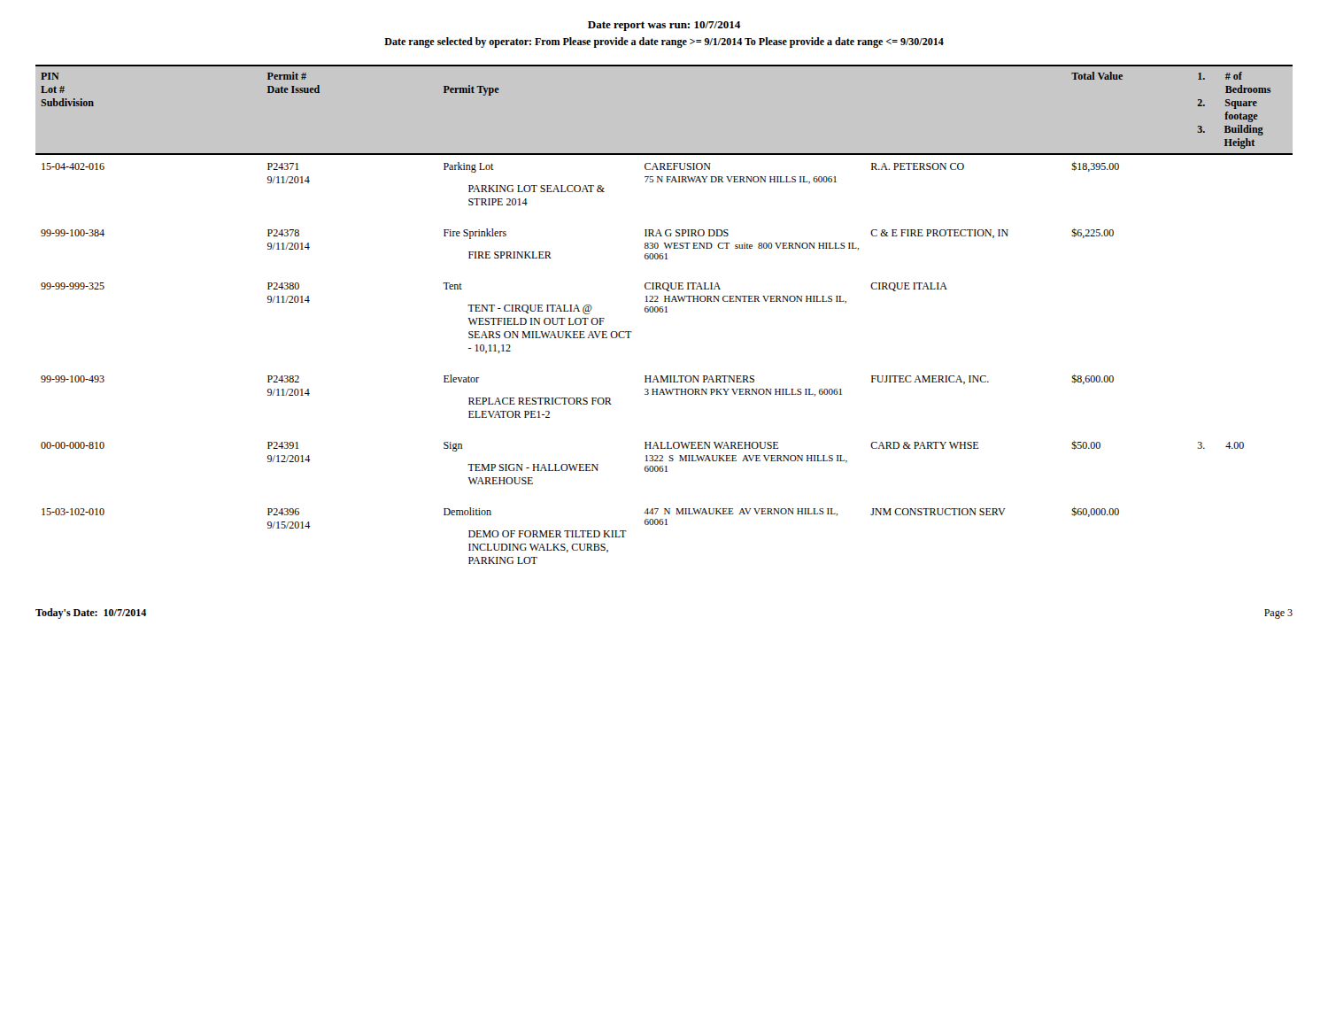Date report was run: 10/7/2014
Date range selected by operator: From Please provide a date range >= 9/1/2014 To Please provide a date range <= 9/30/2014
| PIN Lot # Subdivision | Permit # Date Issued | Permit Type | | | Total Value | 1. # of Bedrooms 2. Square footage 3. Building Height |
| --- | --- | --- | --- | --- | --- | --- |
| 15-04-402-016 | P24371 9/11/2014 | Parking Lot PARKING LOT SEALCOAT & STRIPE 2014 | CAREFUSION 75 N FAIRWAY DR VERNON HILLS IL, 60061 | R.A. PETERSON CO | $18,395.00 | |
| 99-99-100-384 | P24378 9/11/2014 | Fire Sprinklers FIRE SPRINKLER | IRA G SPIRO DDS 830 WEST END CT suite 800 VERNON HILLS IL, 60061 | C & E FIRE PROTECTION, IN | $6,225.00 | |
| 99-99-999-325 | P24380 9/11/2014 | Tent TENT - CIRQUE ITALIA @ WESTFIELD IN OUT LOT OF SEARS ON MILWAUKEE AVE OCT - 10,11,12 | CIRQUE ITALIA 122 HAWTHORN CENTER VERNON HILLS IL, 60061 | CIRQUE ITALIA | | |
| 99-99-100-493 | P24382 9/11/2014 | Elevator REPLACE RESTRICTORS FOR ELEVATOR PE1-2 | HAMILTON PARTNERS 3 HAWTHORN PKY VERNON HILLS IL, 60061 | FUJITEC AMERICA, INC. | $8,600.00 | |
| 00-00-000-810 | P24391 9/12/2014 | Sign TEMP SIGN - HALLOWEEN WAREHOUSE | HALLOWEEN WAREHOUSE 1322 S MILWAUKEE AVE VERNON HILLS IL, 60061 | CARD & PARTY WHSE | $50.00 | 3. 4.00 |
| 15-03-102-010 | P24396 9/15/2014 | Demolition DEMO OF FORMER TILTED KILT INCLUDING WALKS, CURBS, PARKING LOT | 447 N MILWAUKEE AV VERNON HILLS IL, 60061 | JNM CONSTRUCTION SERV | $60,000.00 | |
Today's Date: 10/7/2014
Page 3